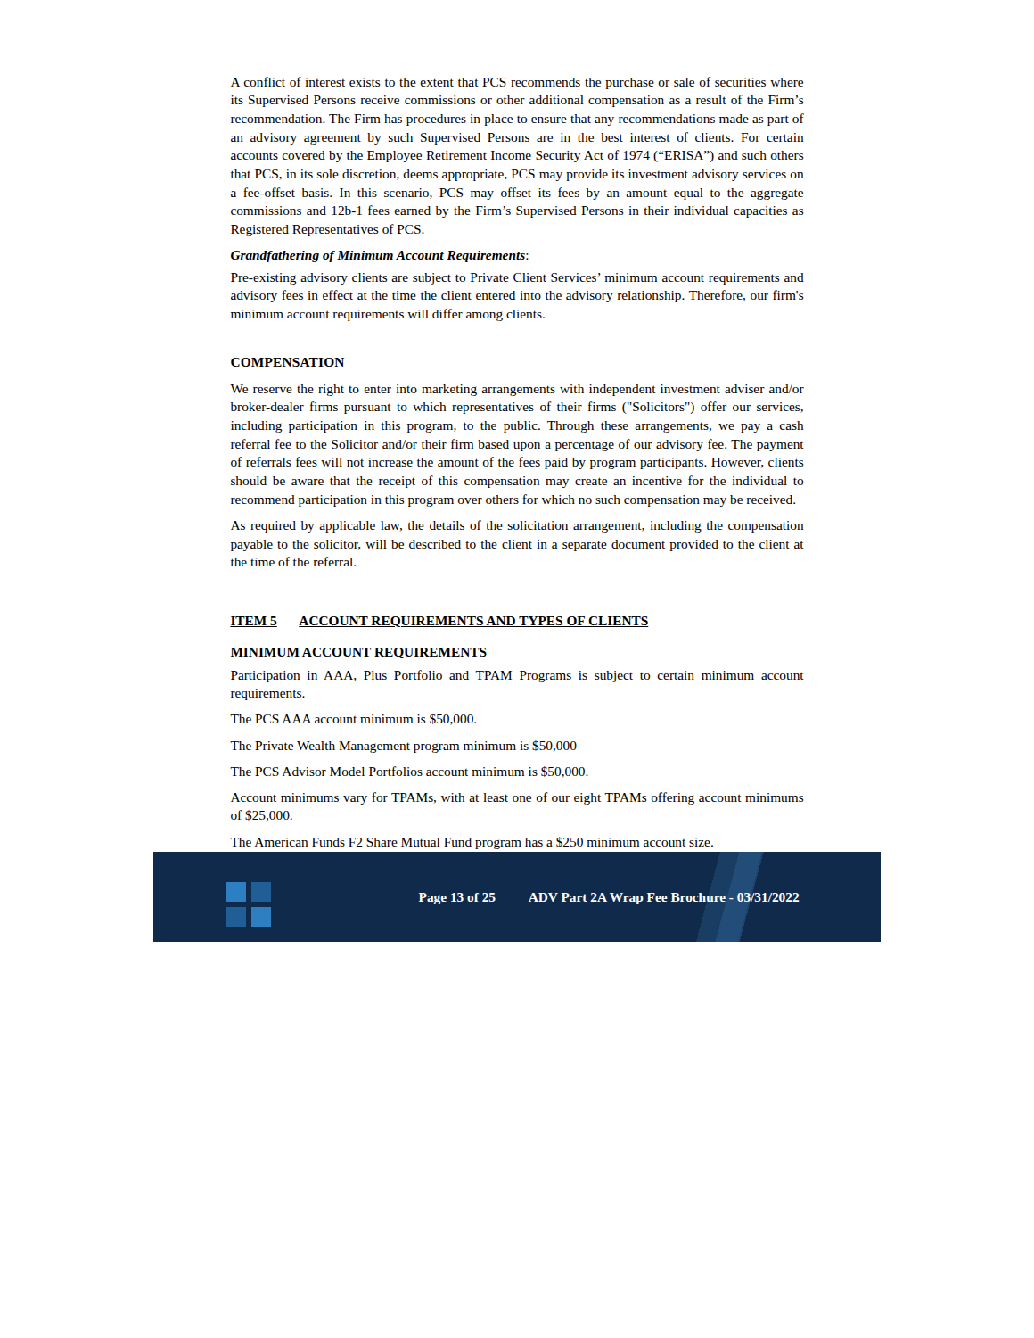A conflict of interest exists to the extent that PCS recommends the purchase or sale of securities where its Supervised Persons receive commissions or other additional compensation as a result of the Firm’s recommendation. The Firm has procedures in place to ensure that any recommendations made as part of an advisory agreement by such Supervised Persons are in the best interest of clients. For certain accounts covered by the Employee Retirement Income Security Act of 1974 (“ERISA”) and such others that PCS, in its sole discretion, deems appropriate, PCS may provide its investment advisory services on a fee-offset basis. In this scenario, PCS may offset its fees by an amount equal to the aggregate commissions and 12b-1 fees earned by the Firm’s Supervised Persons in their individual capacities as Registered Representatives of PCS.
Grandfathering of Minimum Account Requirements:
Pre-existing advisory clients are subject to Private Client Services’ minimum account requirements and advisory fees in effect at the time the client entered into the advisory relationship. Therefore, our firm's minimum account requirements will differ among clients.
COMPENSATION
We reserve the right to enter into marketing arrangements with independent investment adviser and/or broker-dealer firms pursuant to which representatives of their firms ("Solicitors") offer our services, including participation in this program, to the public. Through these arrangements, we pay a cash referral fee to the Solicitor and/or their firm based upon a percentage of our advisory fee. The payment of referrals fees will not increase the amount of the fees paid by program participants. However, clients should be aware that the receipt of this compensation may create an incentive for the individual to recommend participation in this program over others for which no such compensation may be received.
As required by applicable law, the details of the solicitation arrangement, including the compensation payable to the solicitor, will be described to the client in a separate document provided to the client at the time of the referral.
ITEM 5 ACCOUNT REQUIREMENTS AND TYPES OF CLIENTS
MINIMUM ACCOUNT REQUIREMENTS
Participation in AAA, Plus Portfolio and TPAM Programs is subject to certain minimum account requirements.
The PCS AAA account minimum is $50,000.
The Private Wealth Management program minimum is $50,000
The PCS Advisor Model Portfolios account minimum is $50,000.
Account minimums vary for TPAMs, with at least one of our eight TPAMs offering account minimums of $25,000.
The American Funds F2 Share Mutual Fund program has a $250 minimum account size.
PCS reserves the right to waive the minimum account size where deemed appropriate. Private Client Services may group certain related client accounts for the purposes of achieving the minimum account size and determining the annualized fee.
Page 13 of 25 ADV Part 2A Wrap Fee Brochure - 03/31/2022
PRIVATE
CLIENT
SERVICES®